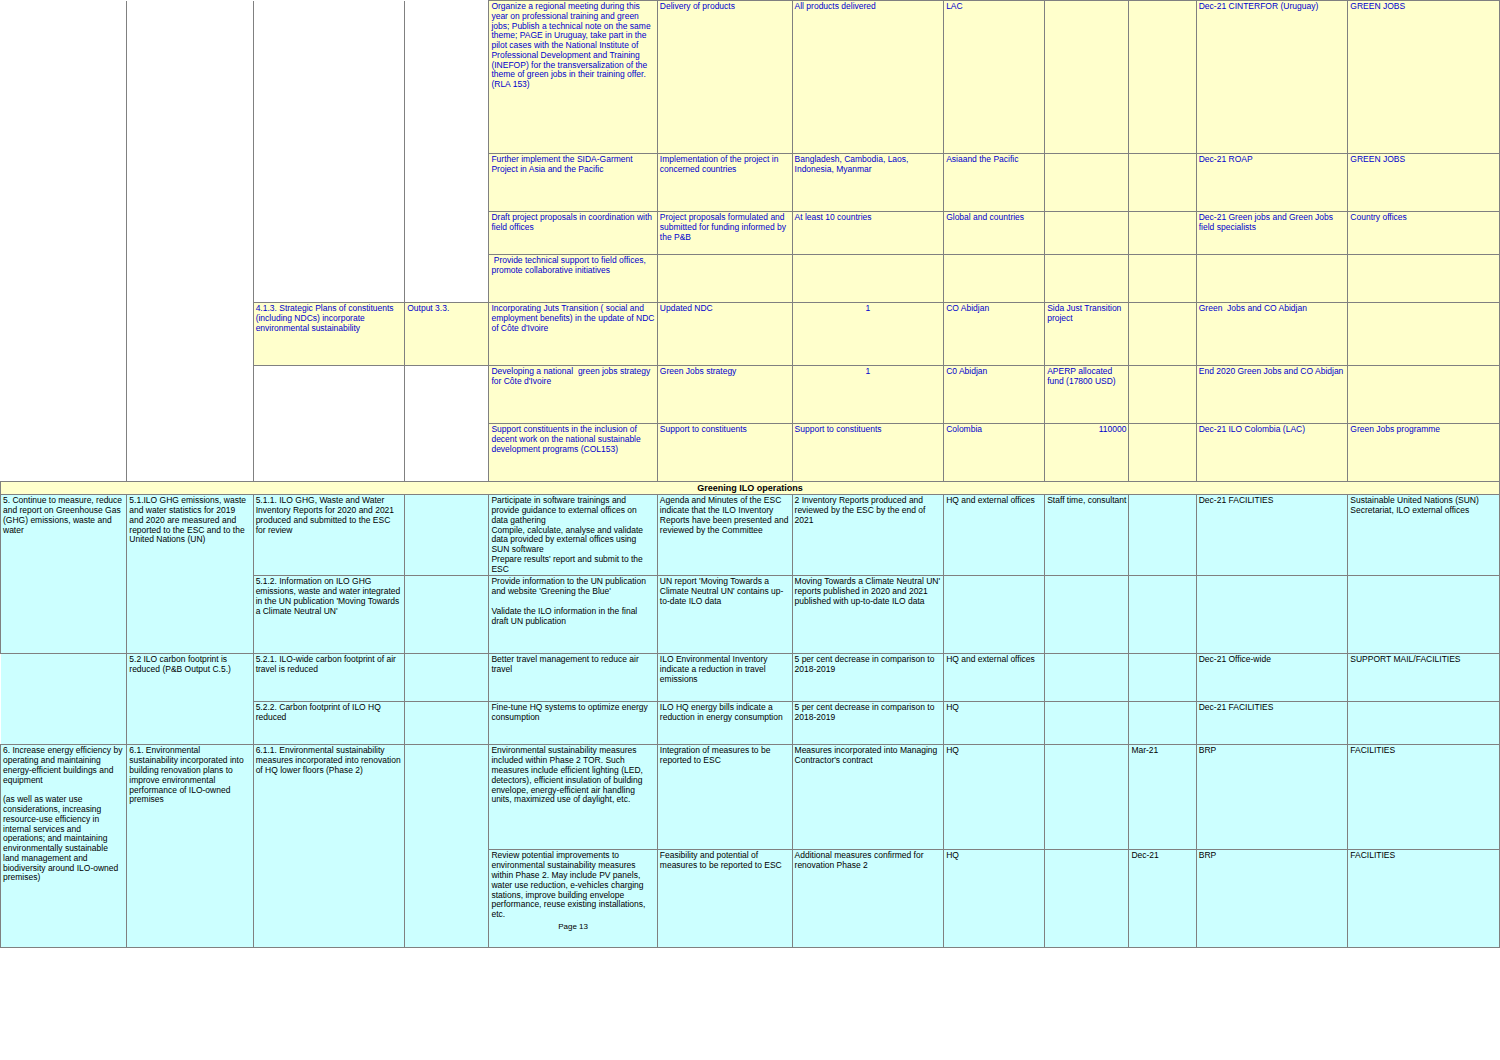| | | | | Organize a regional meeting during this year on professional training and green jobs; Publish a technical note on the same theme; PAGE in Uruguay, take part in the pilot cases with the National Institute of Professional Development and Training (INEFOP) for the transversalization of the theme of green jobs in their training offer. (RLA 153) | Delivery of products | All products delivered | LAC | | | Dec-21 CINTERFOR (Uruguay) | GREEN JOBS |
| | | | | Further implement the SIDA-Garment Project in Asia and the Pacific | Implementation of the project in concerned countries | Bangladesh, Cambodia, Laos, Indonesia, Myanmar | Asiaand the Pacific | | | Dec-21 ROAP | GREEN JOBS |
| | | | | Draft project proposals in coordination with field offices | Project proposals formulated and submitted for funding informed by the P&B | At least 10 countries | Global and countries | | | Dec-21 Green jobs and Green Jobs field specialists | Country offices |
| | | | | Provide technical support to field offices, promote collaborative initiatives | | | | | | | |
| | | 4.1.3. Strategic Plans of constituents (including NDCs) incorporate environmental sustainability | Output 3.3. | Incorporating Juts Transition ( social and employment benefits) in the update of NDC of Côte d'Ivoire | Updated NDC | 1 | CO Abidjan | Sida Just Transition project | | Green Jobs and CO Abidjan | |
| | | | | Developing a national green jobs strategy for Côte d'Ivoire | Green Jobs strategy | 1 | C0 Abidjan | APERP allocated fund (17800 USD) | | End 2020 Green Jobs and CO Abidjan | |
| | | | | Support constituents in the inclusion of decent work on the national sustainable development programs (COL153) | Support to constituents | Support to constituents | Colombia | 110000 | | Dec-21 ILO Colombia (LAC) | Green Jobs programme |
| Greening ILO operations |
| 5. Continue to measure, reduce and report on Greenhouse Gas (GHG) emissions, waste and water | 5.1.ILO GHG emissions, waste and water statistics for 2019 and 2020 are measured and reported to the ESC and to the United Nations (UN) | 5.1.1. ILO GHG, Waste and Water Inventory Reports for 2020 and 2021 produced and submitted to the ESC for review | | Participate in software trainings and provide guidance to external offices on data gathering Compile, calculate, analyse and validate data provided by external offices using SUN software Prepare results' report and submit to the ESC | Agenda and Minutes of the ESC indicate that the ILO Inventory Reports have been presented and reviewed by the Committee | 2 Inventory Reports produced and reviewed by the ESC by the end of 2021 | HQ and external offices | Staff time, consultant | | Dec-21 FACILITIES | Sustainable United Nations (SUN) Secretariat, ILO external offices |
| 5.1.2. Information on ILO GHG emissions, waste and water integrated in the UN publication 'Moving Towards a Climate Neutral UN' | | Provide information to the UN publication and website 'Greening the Blue' Validate the ILO information in the final draft UN publication | UN report 'Moving Towards a Climate Neutral UN' contains up-to-date ILO data | Moving Towards a Climate Neutral UN' reports published in 2020 and 2021 published with up-to-date ILO data | | | | | |
| | 5.2 ILO carbon footprint is reduced (P&B Output C.5.) | 5.2.1. ILO-wide carbon footprint of air travel is reduced | | Better travel management to reduce air travel | ILO Environmental Inventory indicate a reduction in travel emissions | 5 per cent decrease in comparison to 2018-2019 | HQ and external offices | | | Dec-21 Office-wide | SUPPORT MAIL/FACILITIES |
| | 5.2.2. Carbon footprint of ILO HQ reduced | | Fine-tune HQ systems to optimize energy consumption | ILO HQ energy bills indicate a reduction in energy consumption | 5 per cent decrease in comparison to 2018-2019 | HQ | | | Dec-21 FACILITIES | |
| 6. Increase energy efficiency by operating and maintaining energy-efficient buildings and equipment (as well as water use considerations, increasing resource-use efficiency in internal services and operations; and maintaining environmentally sustainable land management and biodiversity around ILO-owned premises) | 6.1. Environmental sustainability incorporated into building renovation plans to improve environmental performance of ILO-owned premises | 6.1.1. Environmental sustainability measures incorporated into renovation of HQ lower floors (Phase 2) | | Environmental sustainability measures included within Phase 2 TOR. Such measures include efficient lighting (LED, detectors), efficient insulation of building envelope, energy-efficient air handling units, maximized use of daylight, etc. | Integration of measures to be reported to ESC | Measures incorporated into Managing Contractor's contract | HQ | | Mar-21 | BRP | FACILITIES |
| Review potential improvements to environmental sustainability measures within Phase 2. May include PV panels, water use reduction, e-vehicles charging stations, improve building envelope performance, reuse existing installations, etc. Page 13 | Feasibility and potential of measures to be reported to ESC | Additional measures confirmed for renovation Phase 2 | HQ | | Dec-21 | BRP | FACILITIES |